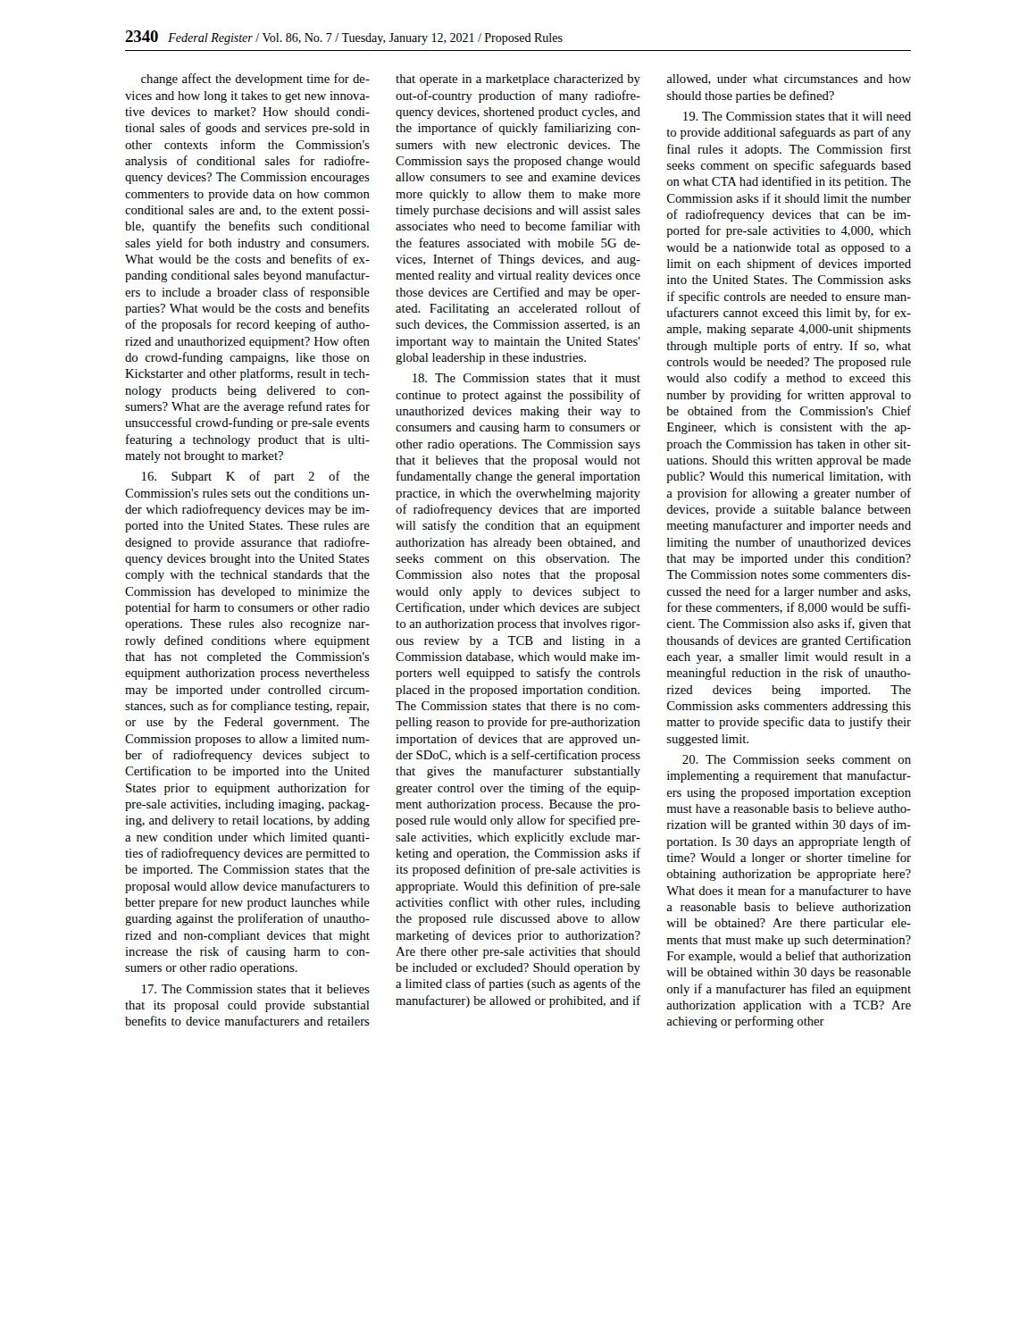2340 Federal Register / Vol. 86, No. 7 / Tuesday, January 12, 2021 / Proposed Rules
change affect the development time for devices and how long it takes to get new innovative devices to market? How should conditional sales of goods and services pre-sold in other contexts inform the Commission's analysis of conditional sales for radiofrequency devices? The Commission encourages commenters to provide data on how common conditional sales are and, to the extent possible, quantify the benefits such conditional sales yield for both industry and consumers. What would be the costs and benefits of expanding conditional sales beyond manufacturers to include a broader class of responsible parties? What would be the costs and benefits of the proposals for record keeping of authorized and unauthorized equipment? How often do crowd-funding campaigns, like those on Kickstarter and other platforms, result in technology products being delivered to consumers? What are the average refund rates for unsuccessful crowd-funding or pre-sale events featuring a technology product that is ultimately not brought to market?
16. Subpart K of part 2 of the Commission's rules sets out the conditions under which radiofrequency devices may be imported into the United States. These rules are designed to provide assurance that radiofrequency devices brought into the United States comply with the technical standards that the Commission has developed to minimize the potential for harm to consumers or other radio operations. These rules also recognize narrowly defined conditions where equipment that has not completed the Commission's equipment authorization process nevertheless may be imported under controlled circumstances, such as for compliance testing, repair, or use by the Federal government. The Commission proposes to allow a limited number of radiofrequency devices subject to Certification to be imported into the United States prior to equipment authorization for pre-sale activities, including imaging, packaging, and delivery to retail locations, by adding a new condition under which limited quantities of radiofrequency devices are permitted to be imported. The Commission states that the proposal would allow device manufacturers to better prepare for new product launches while guarding against the proliferation of unauthorized and non-compliant devices that might increase the risk of causing harm to consumers or other radio operations.
17. The Commission states that it believes that its proposal could provide substantial benefits to device manufacturers and retailers that operate in a marketplace characterized by out-of-country production of many radiofrequency devices, shortened product cycles, and the importance of quickly familiarizing consumers with new electronic devices. The Commission says the proposed change would allow consumers to see and examine devices more quickly to allow them to make more timely purchase decisions and will assist sales associates who need to become familiar with the features associated with mobile 5G devices, Internet of Things devices, and augmented reality and virtual reality devices once those devices are Certified and may be operated. Facilitating an accelerated rollout of such devices, the Commission asserted, is an important way to maintain the United States' global leadership in these industries.
18. The Commission states that it must continue to protect against the possibility of unauthorized devices making their way to consumers and causing harm to consumers or other radio operations. The Commission says that it believes that the proposal would not fundamentally change the general importation practice, in which the overwhelming majority of radiofrequency devices that are imported will satisfy the condition that an equipment authorization has already been obtained, and seeks comment on this observation. The Commission also notes that the proposal would only apply to devices subject to Certification, under which devices are subject to an authorization process that involves rigorous review by a TCB and listing in a Commission database, which would make importers well equipped to satisfy the controls placed in the proposed importation condition. The Commission states that there is no compelling reason to provide for pre-authorization importation of devices that are approved under SDoC, which is a self-certification process that gives the manufacturer substantially greater control over the timing of the equipment authorization process. Because the proposed rule would only allow for specified pre-sale activities, which explicitly exclude marketing and operation, the Commission asks if its proposed definition of pre-sale activities is appropriate. Would this definition of pre-sale activities conflict with other rules, including the proposed rule discussed above to allow marketing of devices prior to authorization? Are there other pre-sale activities that should be included or excluded? Should operation by a limited class of parties (such as agents of the manufacturer) be allowed or prohibited, and if allowed, under what circumstances and how should those parties be defined?
19. The Commission states that it will need to provide additional safeguards as part of any final rules it adopts. The Commission first seeks comment on specific safeguards based on what CTA had identified in its petition. The Commission asks if it should limit the number of radiofrequency devices that can be imported for pre-sale activities to 4,000, which would be a nationwide total as opposed to a limit on each shipment of devices imported into the United States. The Commission asks if specific controls are needed to ensure manufacturers cannot exceed this limit by, for example, making separate 4,000-unit shipments through multiple ports of entry. If so, what controls would be needed? The proposed rule would also codify a method to exceed this number by providing for written approval to be obtained from the Commission's Chief Engineer, which is consistent with the approach the Commission has taken in other situations. Should this written approval be made public? Would this numerical limitation, with a provision for allowing a greater number of devices, provide a suitable balance between meeting manufacturer and importer needs and limiting the number of unauthorized devices that may be imported under this condition? The Commission notes some commenters discussed the need for a larger number and asks, for these commenters, if 8,000 would be sufficient. The Commission also asks if, given that thousands of devices are granted Certification each year, a smaller limit would result in a meaningful reduction in the risk of unauthorized devices being imported. The Commission asks commenters addressing this matter to provide specific data to justify their suggested limit.
20. The Commission seeks comment on implementing a requirement that manufacturers using the proposed importation exception must have a reasonable basis to believe authorization will be granted within 30 days of importation. Is 30 days an appropriate length of time? Would a longer or shorter timeline for obtaining authorization be appropriate here? What does it mean for a manufacturer to have a reasonable basis to believe authorization will be obtained? Are there particular elements that must make up such determination? For example, would a belief that authorization will be obtained within 30 days be reasonable only if a manufacturer has filed an equipment authorization application with a TCB? Are achieving or performing other